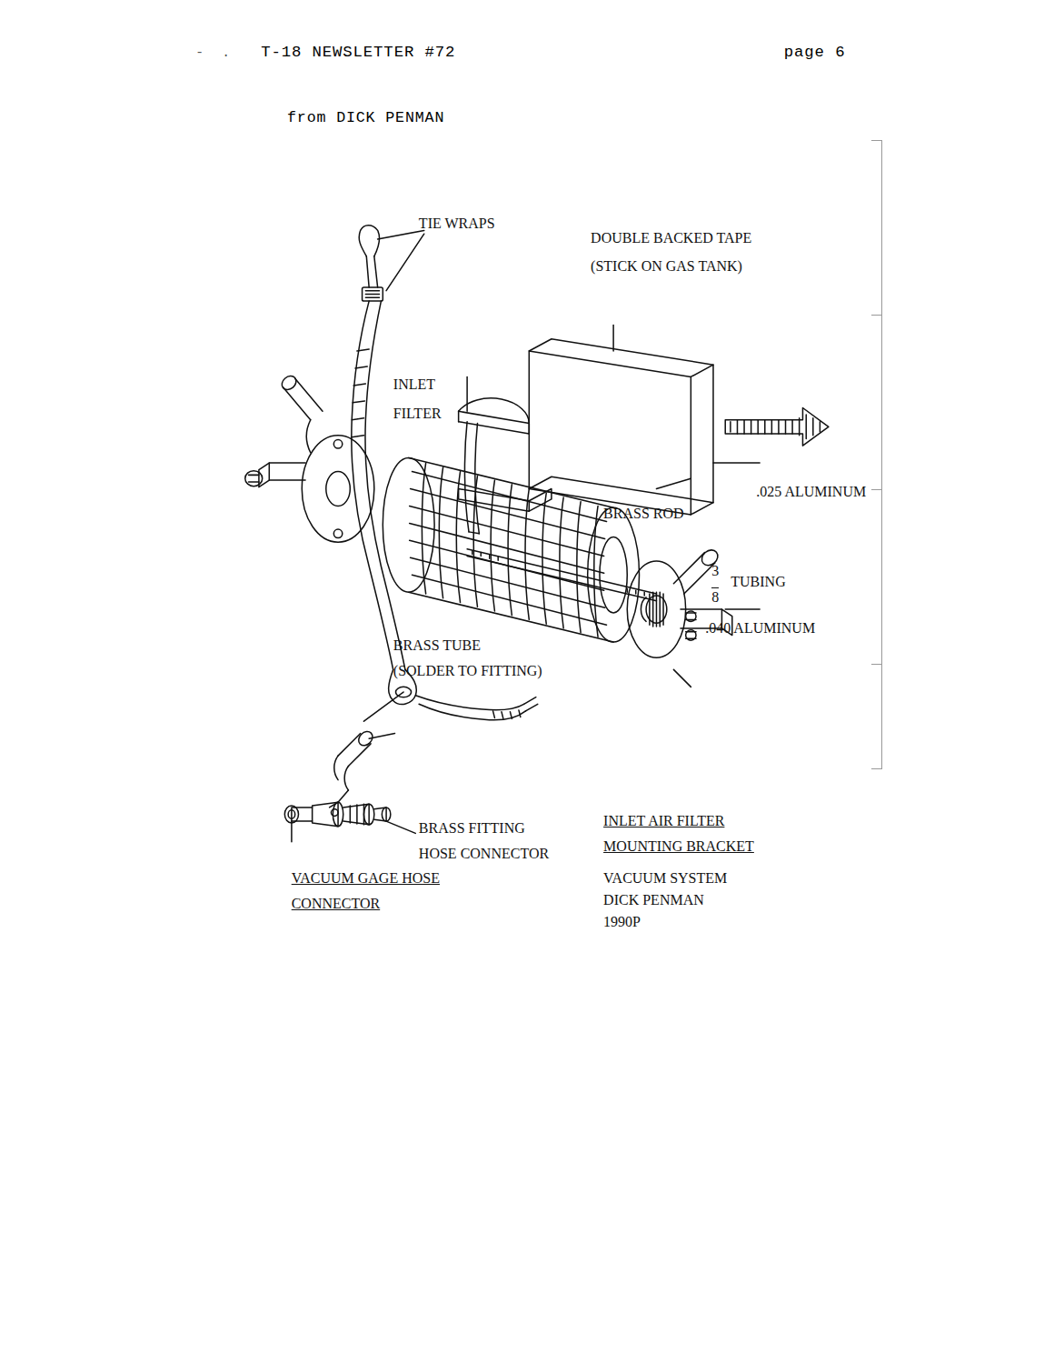- . T-18 NEWSLETTER #72 page 6
from DICK PENMAN
TIE WRAPS DOUBLE BACKED TAPE (STICK ON GAS TANK) INLET FILTER .025 ALUMINUM BRASS ROD 3 8 TUBING .040 ALUMINUM BRASS TUBE (SOLDER TO FITTING) BRASS FITTING HOSE CONNECTOR VACUUM GAGE HOSE CONNECTOR INLET AIR FILTER MOUNTING BRACKET VACUUM SYSTEM DICK PENMAN 1990P